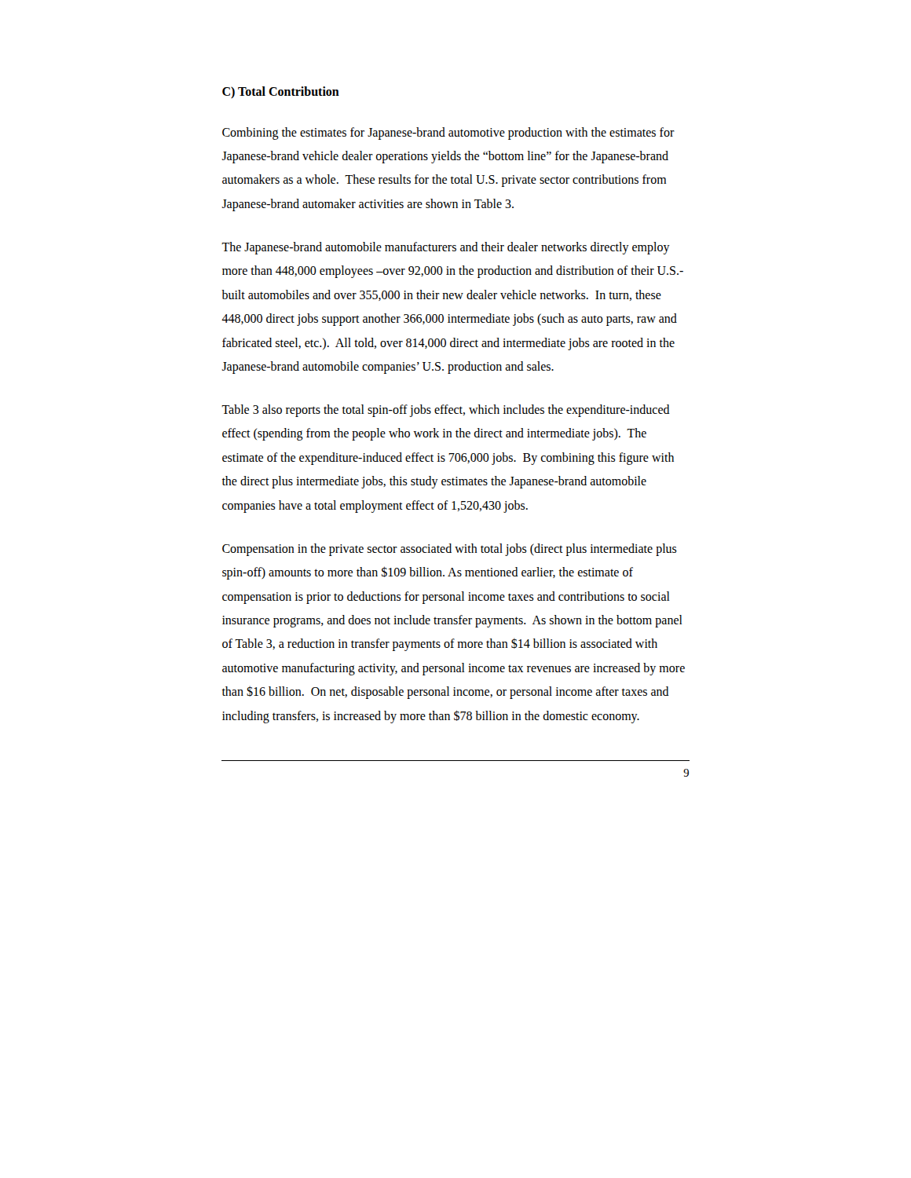C) Total Contribution
Combining the estimates for Japanese-brand automotive production with the estimates for Japanese-brand vehicle dealer operations yields the “bottom line” for the Japanese-brand automakers as a whole. These results for the total U.S. private sector contributions from Japanese-brand automaker activities are shown in Table 3.
The Japanese-brand automobile manufacturers and their dealer networks directly employ more than 448,000 employees –over 92,000 in the production and distribution of their U.S.-built automobiles and over 355,000 in their new dealer vehicle networks. In turn, these 448,000 direct jobs support another 366,000 intermediate jobs (such as auto parts, raw and fabricated steel, etc.). All told, over 814,000 direct and intermediate jobs are rooted in the Japanese-brand automobile companies’ U.S. production and sales.
Table 3 also reports the total spin-off jobs effect, which includes the expenditure-induced effect (spending from the people who work in the direct and intermediate jobs). The estimate of the expenditure-induced effect is 706,000 jobs. By combining this figure with the direct plus intermediate jobs, this study estimates the Japanese-brand automobile companies have a total employment effect of 1,520,430 jobs.
Compensation in the private sector associated with total jobs (direct plus intermediate plus spin-off) amounts to more than $109 billion. As mentioned earlier, the estimate of compensation is prior to deductions for personal income taxes and contributions to social insurance programs, and does not include transfer payments. As shown in the bottom panel of Table 3, a reduction in transfer payments of more than $14 billion is associated with automotive manufacturing activity, and personal income tax revenues are increased by more than $16 billion. On net, disposable personal income, or personal income after taxes and including transfers, is increased by more than $78 billion in the domestic economy.
9